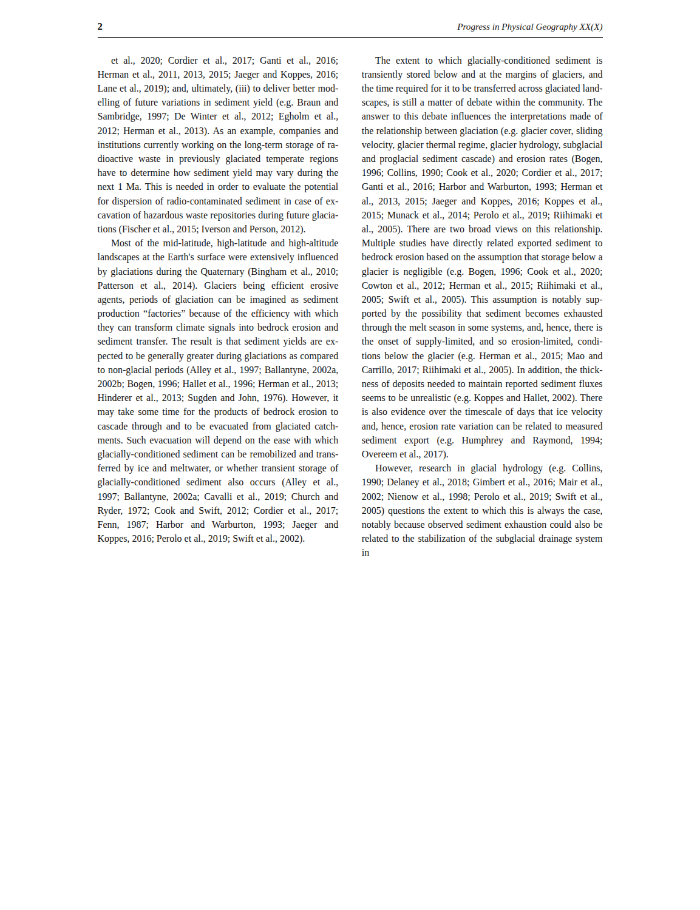2 Progress in Physical Geography XX(X)
et al., 2020; Cordier et al., 2017; Ganti et al., 2016; Herman et al., 2011, 2013, 2015; Jaeger and Koppes, 2016; Lane et al., 2019); and, ultimately, (iii) to deliver better modelling of future variations in sediment yield (e.g. Braun and Sambridge, 1997; De Winter et al., 2012; Egholm et al., 2012; Herman et al., 2013). As an example, companies and institutions currently working on the long-term storage of radioactive waste in previously glaciated temperate regions have to determine how sediment yield may vary during the next 1 Ma. This is needed in order to evaluate the potential for dispersion of radio-contaminated sediment in case of excavation of hazardous waste repositories during future glaciations (Fischer et al., 2015; Iverson and Person, 2012).
Most of the mid-latitude, high-latitude and high-altitude landscapes at the Earth's surface were extensively influenced by glaciations during the Quaternary (Bingham et al., 2010; Patterson et al., 2014). Glaciers being efficient erosive agents, periods of glaciation can be imagined as sediment production “factories” because of the efficiency with which they can transform climate signals into bedrock erosion and sediment transfer. The result is that sediment yields are expected to be generally greater during glaciations as compared to non-glacial periods (Alley et al., 1997; Ballantyne, 2002a, 2002b; Bogen, 1996; Hallet et al., 1996; Herman et al., 2013; Hinderer et al., 2013; Sugden and John, 1976). However, it may take some time for the products of bedrock erosion to cascade through and to be evacuated from glaciated catchments. Such evacuation will depend on the ease with which glacially-conditioned sediment can be remobilized and transferred by ice and meltwater, or whether transient storage of glacially-conditioned sediment also occurs (Alley et al., 1997; Ballantyne, 2002a; Cavalli et al., 2019; Church and Ryder, 1972; Cook and Swift, 2012; Cordier et al., 2017; Fenn, 1987; Harbor and Warburton, 1993; Jaeger and Koppes, 2016; Perolo et al., 2019; Swift et al., 2002).
The extent to which glacially-conditioned sediment is transiently stored below and at the margins of glaciers, and the time required for it to be transferred across glaciated landscapes, is still a matter of debate within the community. The answer to this debate influences the interpretations made of the relationship between glaciation (e.g. glacier cover, sliding velocity, glacier thermal regime, glacier hydrology, subglacial and proglacial sediment cascade) and erosion rates (Bogen, 1996; Collins, 1990; Cook et al., 2020; Cordier et al., 2017; Ganti et al., 2016; Harbor and Warburton, 1993; Herman et al., 2013, 2015; Jaeger and Koppes, 2016; Koppes et al., 2015; Munack et al., 2014; Perolo et al., 2019; Riihimaki et al., 2005). There are two broad views on this relationship. Multiple studies have directly related exported sediment to bedrock erosion based on the assumption that storage below a glacier is negligible (e.g. Bogen, 1996; Cook et al., 2020; Cowton et al., 2012; Herman et al., 2015; Riihimaki et al., 2005; Swift et al., 2005). This assumption is notably supported by the possibility that sediment becomes exhausted through the melt season in some systems, and, hence, there is the onset of supply-limited, and so erosion-limited, conditions below the glacier (e.g. Herman et al., 2015; Mao and Carrillo, 2017; Riihimaki et al., 2005). In addition, the thickness of deposits needed to maintain reported sediment fluxes seems to be unrealistic (e.g. Koppes and Hallet, 2002). There is also evidence over the timescale of days that ice velocity and, hence, erosion rate variation can be related to measured sediment export (e.g. Humphrey and Raymond, 1994; Overeem et al., 2017).
However, research in glacial hydrology (e.g. Collins, 1990; Delaney et al., 2018; Gimbert et al., 2016; Mair et al., 2002; Nienow et al., 1998; Perolo et al., 2019; Swift et al., 2005) questions the extent to which this is always the case, notably because observed sediment exhaustion could also be related to the stabilization of the subglacial drainage system in